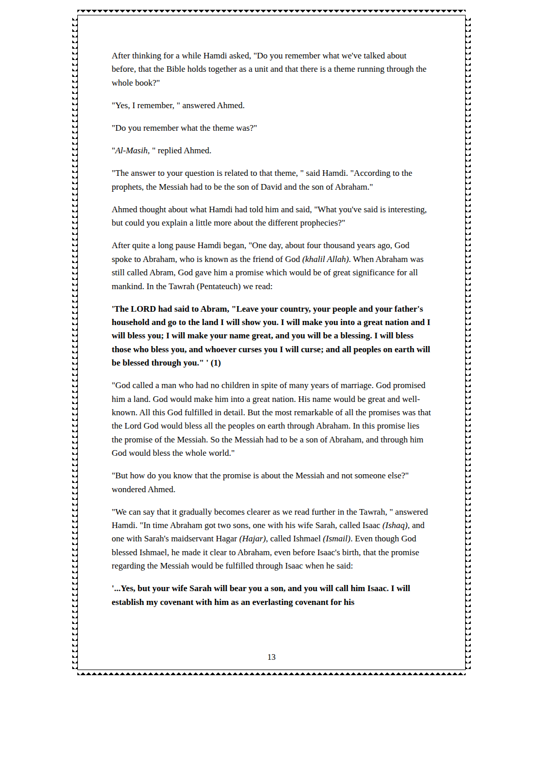After thinking for a while Hamdi asked, "Do you remember what we've talked about before, that the Bible holds together as a unit and that there is a theme running through the whole book?"
"Yes, I remember, " answered Ahmed.
"Do you remember what the theme was?"
"Al-Masih, " replied Ahmed.
"The answer to your question is related to that theme, " said Hamdi. "According to the prophets, the Messiah had to be the son of David and the son of Abraham."
Ahmed thought about what Hamdi had told him and said, "What you've said is interesting, but could you explain a little more about the different prophecies?"
After quite a long pause Hamdi began, "One day, about four thousand years ago, God spoke to Abraham, who is known as the friend of God (khalil Allah). When Abraham was still called Abram, God gave him a promise which would be of great significance for all mankind. In the Tawrah (Pentateuch) we read:
'The LORD had said to Abram, "Leave your country, your people and your father's household and go to the land I will show you. I will make you into a great nation and I will bless you; I will make your name great, and you will be a blessing. I will bless those who bless you, and whoever curses you I will curse; and all peoples on earth will be blessed through you." ' (1)
"God called a man who had no children in spite of many years of marriage. God promised him a land. God would make him into a great nation. His name would be great and well-known. All this God fulfilled in detail. But the most remarkable of all the promises was that the Lord God would bless all the peoples on earth through Abraham. In this promise lies the promise of the Messiah. So the Messiah had to be a son of Abraham, and through him God would bless the whole world."
"But how do you know that the promise is about the Messiah and not someone else?" wondered Ahmed.
"We can say that it gradually becomes clearer as we read further in the Tawrah, " answered Hamdi. "In time Abraham got two sons, one with his wife Sarah, called Isaac (Ishaq), and one with Sarah's maidservant Hagar (Hajar), called Ishmael (Ismail). Even though God blessed Ishmael, he made it clear to Abraham, even before Isaac's birth, that the promise regarding the Messiah would be fulfilled through Isaac when he said:
'...Yes, but your wife Sarah will bear you a son, and you will call him Isaac. I will establish my covenant with him as an everlasting covenant for his
13